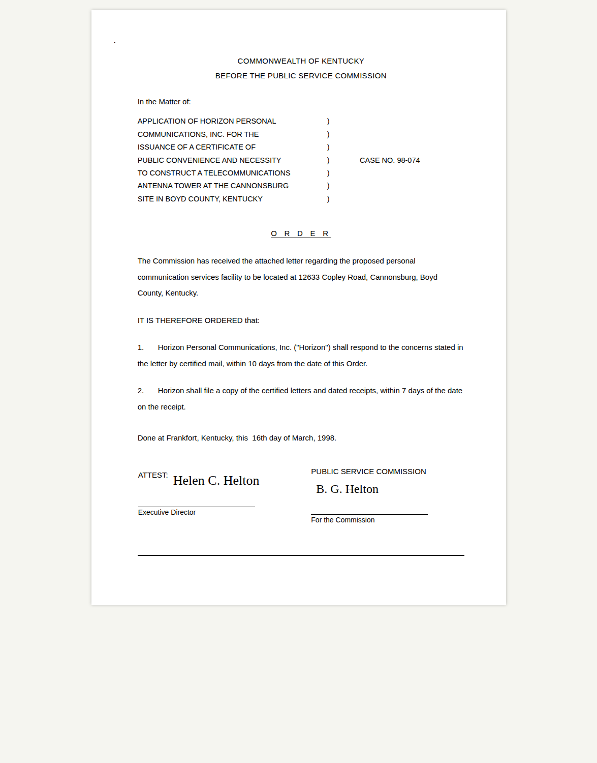·
COMMONWEALTH OF KENTUCKY
BEFORE THE PUBLIC SERVICE COMMISSION
In the Matter of:
| APPLICATION OF HORIZON PERSONAL | ) | |
| COMMUNICATIONS, INC. FOR THE | ) | |
| ISSUANCE OF A CERTIFICATE OF | ) | |
| PUBLIC CONVENIENCE AND NECESSITY | ) | CASE NO. 98-074 |
| TO CONSTRUCT A TELECOMMUNICATIONS | ) | |
| ANTENNA TOWER AT THE CANNONSBURG | ) | |
| SITE IN BOYD COUNTY, KENTUCKY | ) | |
O R D E R
The Commission has received the attached letter regarding the proposed personal communication services facility to be located at 12633 Copley Road, Cannonsburg, Boyd County, Kentucky.
IT IS THEREFORE ORDERED that:
1. Horizon Personal Communications, Inc. ("Horizon") shall respond to the concerns stated in the letter by certified mail, within 10 days from the date of this Order.
2. Horizon shall file a copy of the certified letters and dated receipts, within 7 days of the date on the receipt.
Done at Frankfort, Kentucky, this 16th day of March, 1998.
| ATTEST: Helen C. Helton Executive Director | PUBLIC SERVICE COMMISSION B. G. Helton For the Commission |